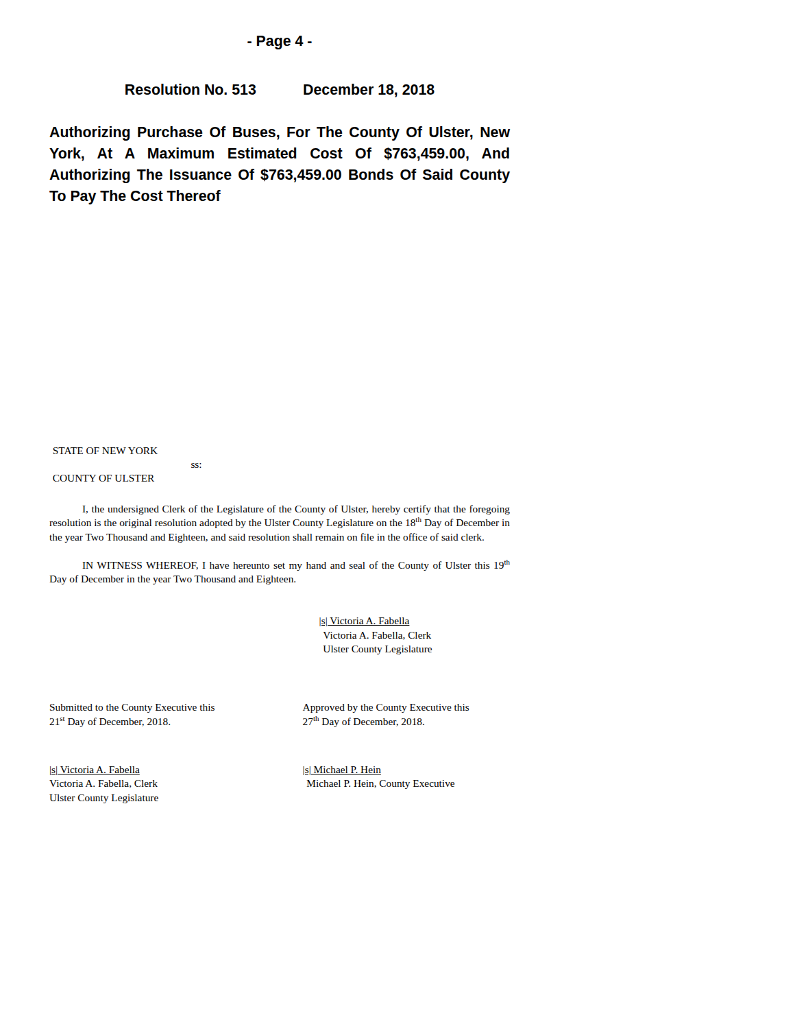- Page 4 -
Resolution No. 513 December 18, 2018
Authorizing Purchase Of Buses, For The County Of Ulster, New York, At A Maximum Estimated Cost Of $763,459.00, And Authorizing The Issuance Of $763,459.00 Bonds Of Said County To Pay The Cost Thereof
STATE OF NEW YORK ss: COUNTY OF ULSTER
I, the undersigned Clerk of the Legislature of the County of Ulster, hereby certify that the foregoing resolution is the original resolution adopted by the Ulster County Legislature on the 18th Day of December in the year Two Thousand and Eighteen, and said resolution shall remain on file in the office of said clerk.
IN WITNESS WHEREOF, I have hereunto set my hand and seal of the County of Ulster this 19th Day of December in the year Two Thousand and Eighteen.
|s| Victoria A. Fabella
Victoria A. Fabella, Clerk
Ulster County Legislature
| Submitted to the County Executive this 21 st Day of December, 2018. | Approved by the County Executive this 27 th Day of December, 2018. |
| /s/ Victoria A. Fabella Victoria A. Fabella, Clerk Ulster County Legislature | /s/ Michael P. Hein Michael P. Hein, County Executive |